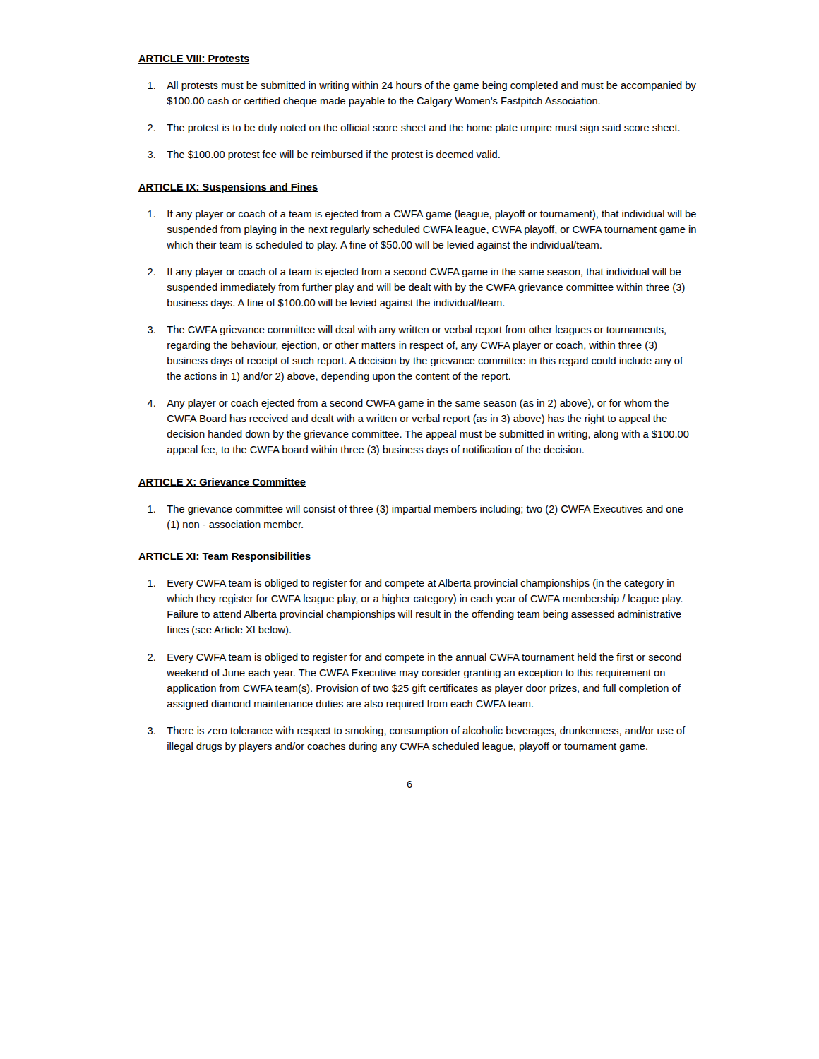ARTICLE VIII: Protests
All protests must be submitted in writing within 24 hours of the game being completed and must be accompanied by $100.00 cash or certified cheque made payable to the Calgary Women's Fastpitch Association.
The protest is to be duly noted on the official score sheet and the home plate umpire must sign said score sheet.
The $100.00 protest fee will be reimbursed if the protest is deemed valid.
ARTICLE IX: Suspensions and Fines
If any player or coach of a team is ejected from a CWFA game (league, playoff or tournament), that individual will be suspended from playing in the next regularly scheduled CWFA league, CWFA playoff, or CWFA tournament game in which their team is scheduled to play. A fine of $50.00 will be levied against the individual/team.
If any player or coach of a team is ejected from a second CWFA game in the same season, that individual will be suspended immediately from further play and will be dealt with by the CWFA grievance committee within three (3) business days. A fine of $100.00 will be levied against the individual/team.
The CWFA grievance committee will deal with any written or verbal report from other leagues or tournaments, regarding the behaviour, ejection, or other matters in respect of, any CWFA player or coach, within three (3) business days of receipt of such report. A decision by the grievance committee in this regard could include any of the actions in 1) and/or 2) above, depending upon the content of the report.
Any player or coach ejected from a second CWFA game in the same season (as in 2) above), or for whom the CWFA Board has received and dealt with a written or verbal report (as in 3) above) has the right to appeal the decision handed down by the grievance committee. The appeal must be submitted in writing, along with a $100.00 appeal fee, to the CWFA board within three (3) business days of notification of the decision.
ARTICLE X: Grievance Committee
The grievance committee will consist of three (3) impartial members including; two (2) CWFA Executives and one (1) non - association member.
ARTICLE XI: Team Responsibilities
Every CWFA team is obliged to register for and compete at Alberta provincial championships (in the category in which they register for CWFA league play, or a higher category) in each year of CWFA membership / league play. Failure to attend Alberta provincial championships will result in the offending team being assessed administrative fines (see Article XI below).
Every CWFA team is obliged to register for and compete in the annual CWFA tournament held the first or second weekend of June each year. The CWFA Executive may consider granting an exception to this requirement on application from CWFA team(s). Provision of two $25 gift certificates as player door prizes, and full completion of assigned diamond maintenance duties are also required from each CWFA team.
There is zero tolerance with respect to smoking, consumption of alcoholic beverages, drunkenness, and/or use of illegal drugs by players and/or coaches during any CWFA scheduled league, playoff or tournament game.
6